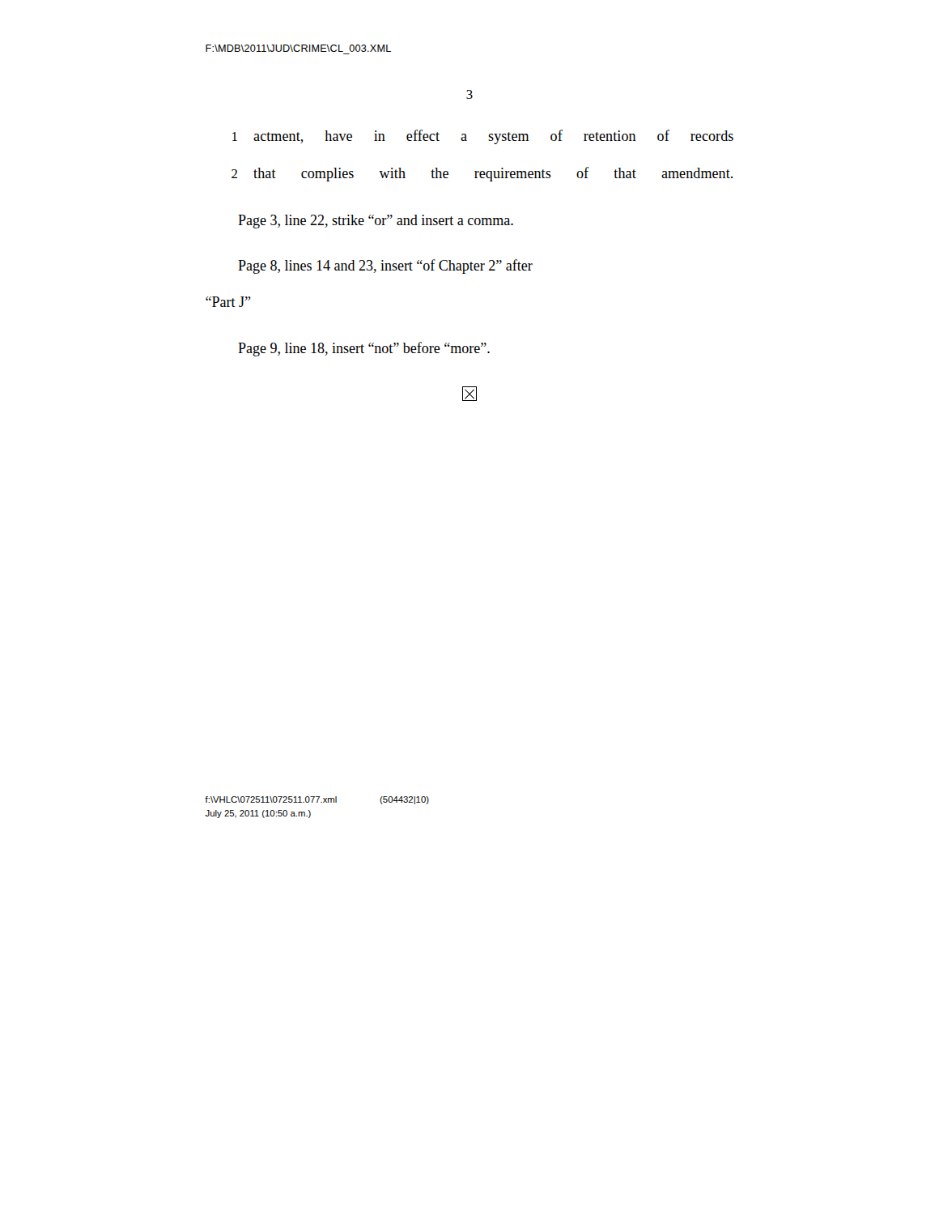F:\MDB\2011\JUD\CRIME\CL_003.XML
3
1 actment, have in effect a system of retention of records
2 that complies with the requirements of that amendment.
Page 3, line 22, strike “or” and insert a comma.
Page 8, lines 14 and 23, insert “of Chapter 2” after
“Part J”
Page 9, line 18, insert “not” before “more”.
f:\VHLC\072511\072511.077.xml (504432|10)
July 25, 2011 (10:50 a.m.)